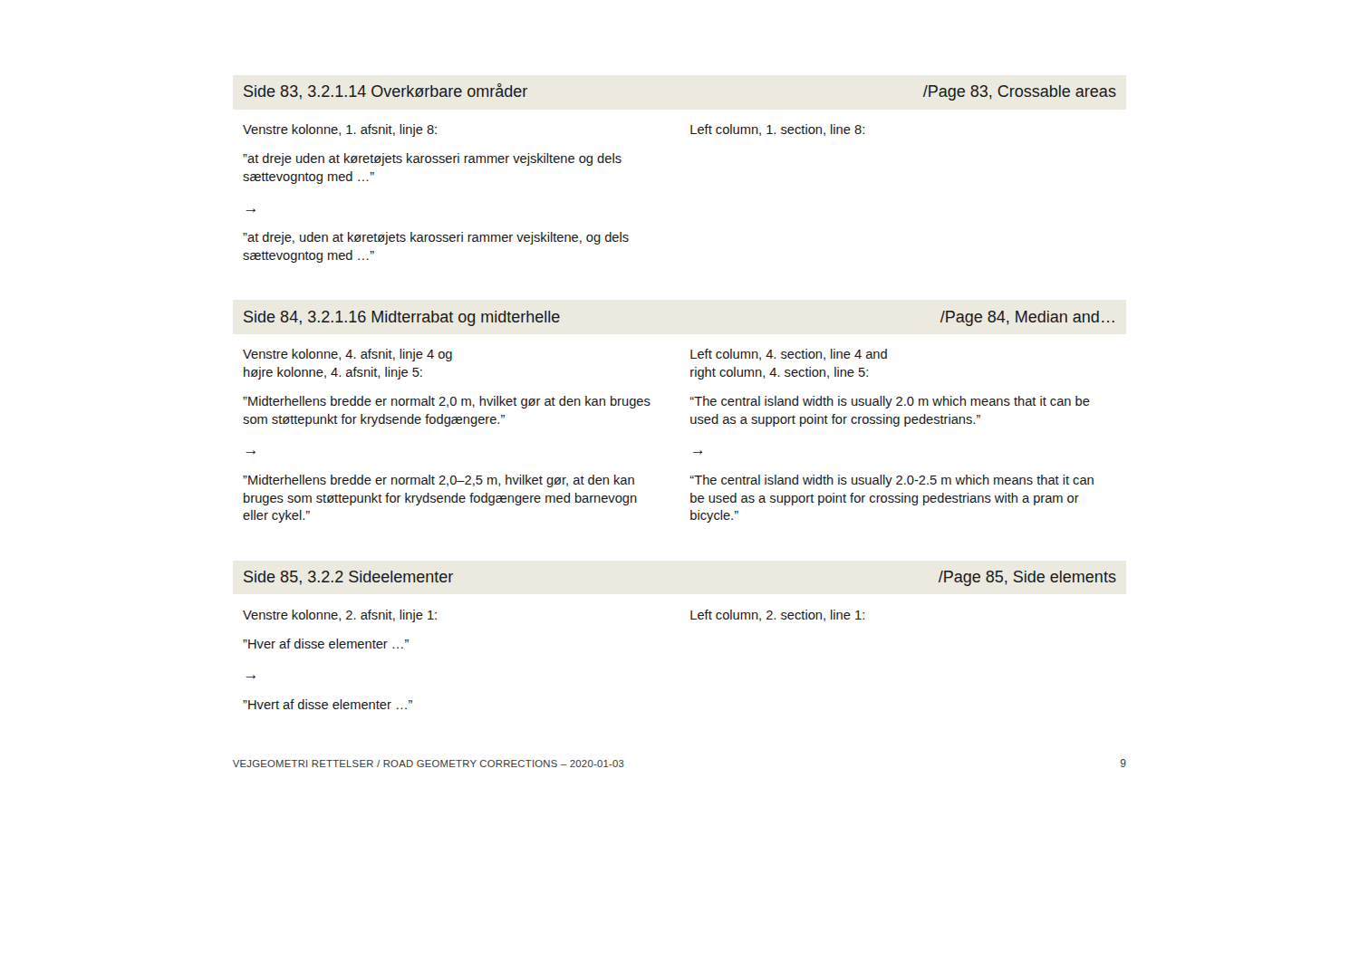Side 83, 3.2.1.14 Overkørbare områder /Page 83, Crossable areas
Venstre kolonne, 1. afsnit, linje 8:
”at dreje uden at køretøjets karosseri rammer vejskiltene og dels sættevogntog med …”
→
”at dreje, uden at køretøjets karosseri rammer vejskiltene, og dels sættevogntog med …”
Left column, 1. section, line 8:
Side 84, 3.2.1.16 Midterrabat og midterhelle /Page 84, Median and…
Venstre kolonne, 4. afsnit, linje 4 og
højre kolonne, 4. afsnit, linje 5:
”Midterhellens bredde er normalt 2,0 m, hvilket gør at den kan bruges som støttepunkt for krydsende fodgængere.”
→
”Midterhellens bredde er normalt 2,0–2,5 m, hvilket gør, at den kan bruges som støttepunkt for krydsende fodgængere med barnevogn eller cykel.”
Left column, 4. section, line 4 and
right column, 4. section, line 5:
“The central island width is usually 2.0 m which means that it can be used as a support point for crossing pedestrians.”
→
“The central island width is usually 2.0-2.5 m which means that it can be used as a support point for crossing pedestrians with a pram or bicycle.”
Side 85, 3.2.2 Sideelementer /Page 85, Side elements
Venstre kolonne, 2. afsnit, linje 1:
”Hver af disse elementer …”
→
”Hvert af disse elementer …”
Left column, 2. section, line 1:
VEJGEOMETRI RETTELSER / ROAD GEOMETRY CORRECTIONS – 2020-01-03 9